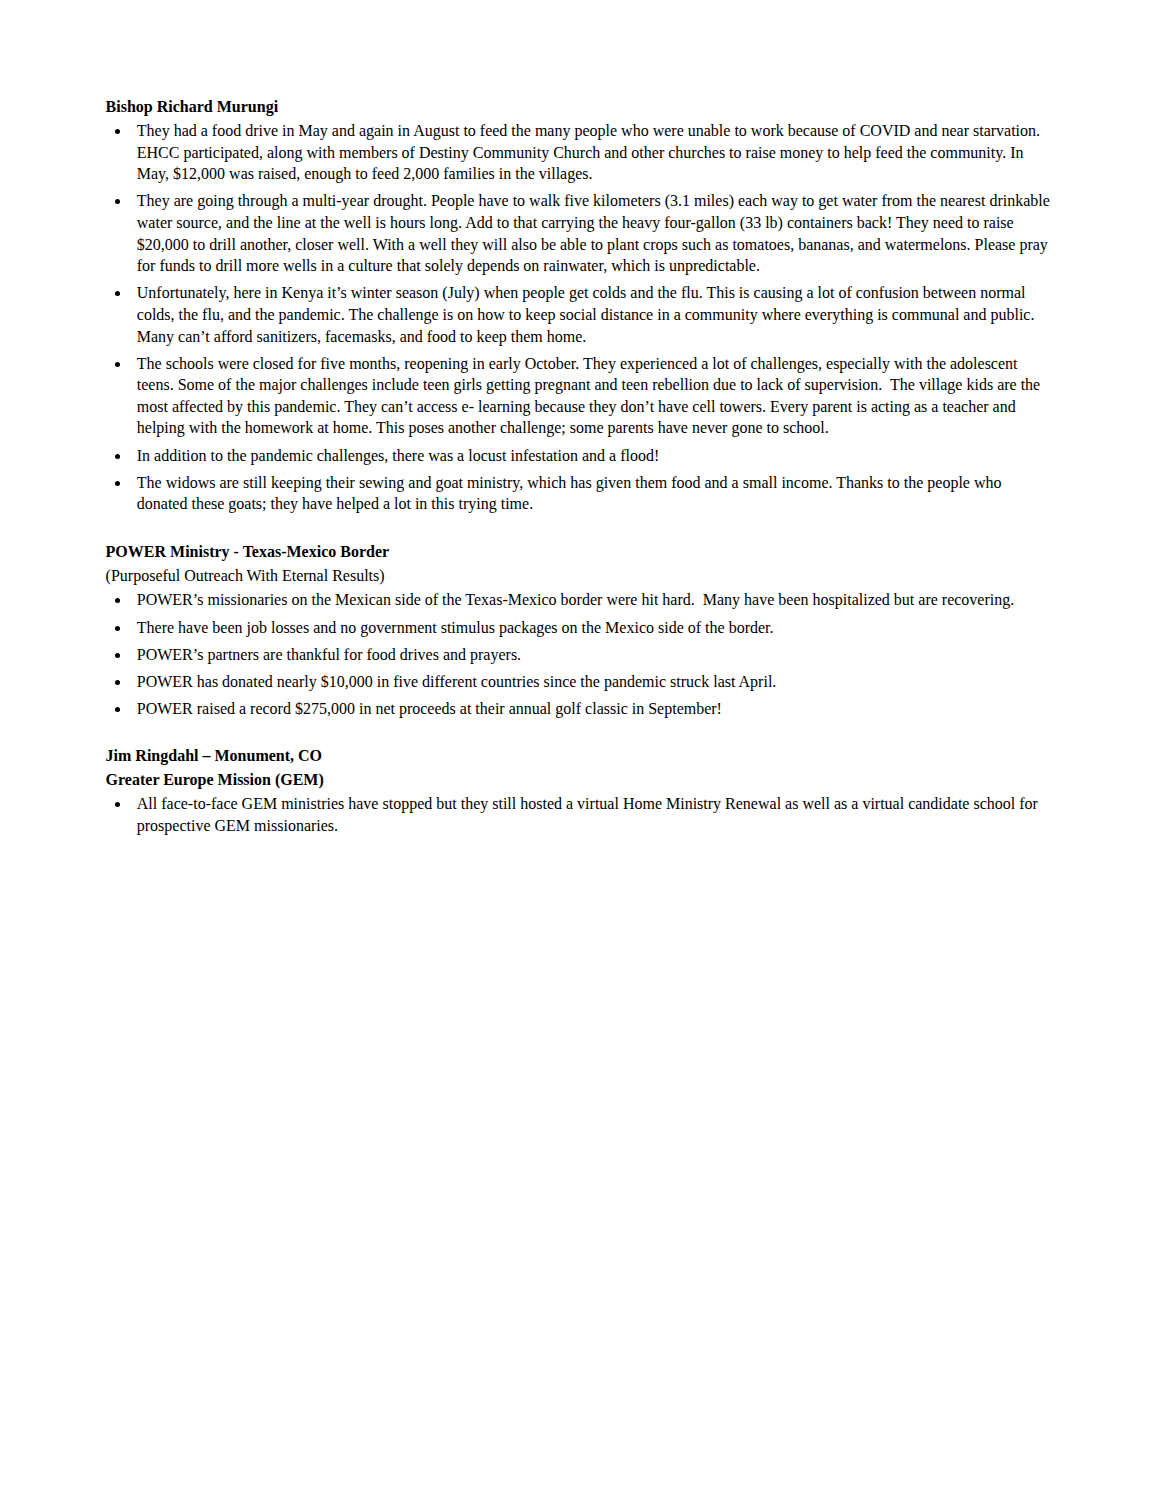Bishop Richard Murungi
They had a food drive in May and again in August to feed the many people who were unable to work because of COVID and near starvation. EHCC participated, along with members of Destiny Community Church and other churches to raise money to help feed the community. In May, $12,000 was raised, enough to feed 2,000 families in the villages.
They are going through a multi-year drought. People have to walk five kilometers (3.1 miles) each way to get water from the nearest drinkable water source, and the line at the well is hours long. Add to that carrying the heavy four-gallon (33 lb) containers back! They need to raise $20,000 to drill another, closer well. With a well they will also be able to plant crops such as tomatoes, bananas, and watermelons. Please pray for funds to drill more wells in a culture that solely depends on rainwater, which is unpredictable.
Unfortunately, here in Kenya it’s winter season (July) when people get colds and the flu. This is causing a lot of confusion between normal colds, the flu, and the pandemic. The challenge is on how to keep social distance in a community where everything is communal and public. Many can’t afford sanitizers, facemasks, and food to keep them home.
The schools were closed for five months, reopening in early October. They experienced a lot of challenges, especially with the adolescent teens. Some of the major challenges include teen girls getting pregnant and teen rebellion due to lack of supervision. The village kids are the most affected by this pandemic. They can’t access e- learning because they don’t have cell towers. Every parent is acting as a teacher and helping with the homework at home. This poses another challenge; some parents have never gone to school.
In addition to the pandemic challenges, there was a locust infestation and a flood!
The widows are still keeping their sewing and goat ministry, which has given them food and a small income. Thanks to the people who donated these goats; they have helped a lot in this trying time.
POWER Ministry - Texas-Mexico Border
(Purposeful Outreach With Eternal Results)
POWER’s missionaries on the Mexican side of the Texas-Mexico border were hit hard. Many have been hospitalized but are recovering.
There have been job losses and no government stimulus packages on the Mexico side of the border.
POWER’s partners are thankful for food drives and prayers.
POWER has donated nearly $10,000 in five different countries since the pandemic struck last April.
POWER raised a record $275,000 in net proceeds at their annual golf classic in September!
Jim Ringdahl – Monument, CO
Greater Europe Mission (GEM)
All face-to-face GEM ministries have stopped but they still hosted a virtual Home Ministry Renewal as well as a virtual candidate school for prospective GEM missionaries.